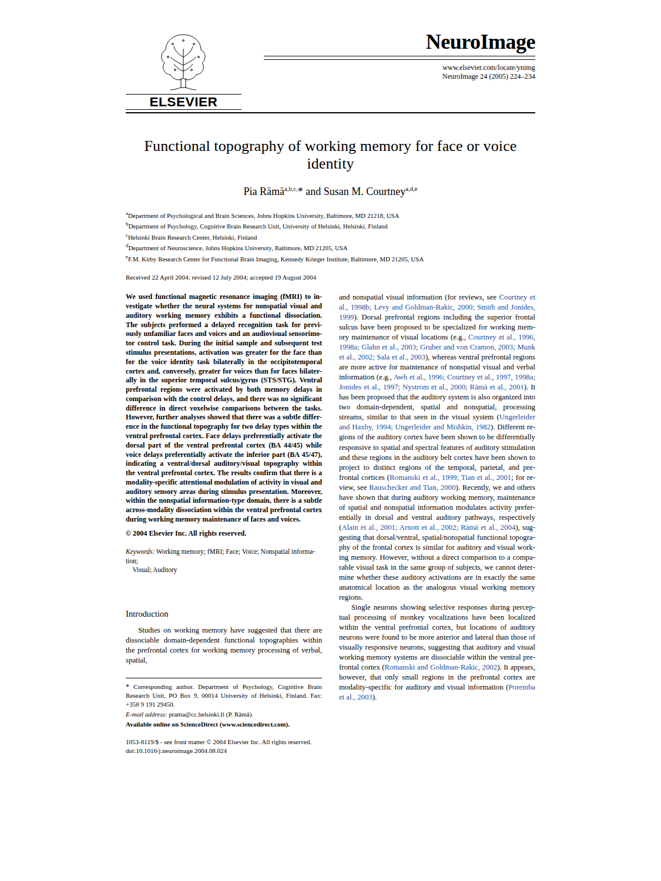ELSEVIER
NeuroImage
www.elsevier.com/locate/ynimg
NeuroImage 24 (2005) 224–234
Functional topography of working memory for face or voice identity
Pia Rämäa,b,c,* and Susan M. Courtneya,d,e
aDepartment of Psychological and Brain Sciences, Johns Hopkins University, Baltimore, MD 21218, USA
bDepartment of Psychology, Cognitive Brain Research Unit, University of Helsinki, Helsinki, Finland
cHelsinki Brain Research Center, Helsinki, Finland
dDepartment of Neuroscience, Johns Hopkins University, Baltimore, MD 21205, USA
eF.M. Kirby Research Center for Functional Brain Imaging, Kennedy Krieger Institute, Baltimore, MD 21205, USA
Received 22 April 2004; revised 12 July 2004; accepted 19 August 2004
We used functional magnetic resonance imaging (fMRI) to investigate whether the neural systems for nonspatial visual and auditory working memory exhibits a functional dissociation. The subjects performed a delayed recognition task for previously unfamiliar faces and voices and an audiovisual sensorimotor control task. During the initial sample and subsequent test stimulus presentations, activation was greater for the face than for the voice identity task bilaterally in the occipitotemporal cortex and, conversely, greater for voices than for faces bilaterally in the superior temporal sulcus/gyrus (STS/STG). Ventral prefrontal regions were activated by both memory delays in comparison with the control delays, and there was no significant difference in direct voxelwise comparisons between the tasks. However, further analyses showed that there was a subtle difference in the functional topography for two delay types within the ventral prefrontal cortex. Face delays preferentially activate the dorsal part of the ventral prefrontal cortex (BA 44/45) while voice delays preferentially activate the inferior part (BA 45/47), indicating a ventral/dorsal auditory/visual topography within the ventral prefrontal cortex. The results confirm that there is a modality-specific attentional modulation of activity in visual and auditory sensory areas during stimulus presentation. Moreover, within the nonspatial information-type domain, there is a subtle across-modality dissociation within the ventral prefrontal cortex during working memory maintenance of faces and voices.
© 2004 Elsevier Inc. All rights reserved.
Keywords: Working memory; fMRI; Face; Voice; Nonspatial information;
Visual; Auditory
Introduction
Studies on working memory have suggested that there are dissociable domain-dependent functional topographies within the prefrontal cortex for working memory processing of verbal, spatial,
* Corresponding author. Department of Psychology, Cognitive Brain Research Unit, PO Box 9, 00014 University of Helsinki, Finland. Fax: +358 9 191 29450.
E-mail address: prama@cc.helsinki.fi (P. Rämä).
Available online on ScienceDirect (www.sciencedirect.com).
1053-8119/$ - see front matter © 2004 Elsevier Inc. All rights reserved.
doi:10.1016/j.neuroimage.2004.08.024
and nonspatial visual information (for reviews, see Courtney et al., 1998b; Levy and Goldman-Rakic, 2000; Smith and Jonides, 1999). Dorsal prefrontal regions including the superior frontal sulcus have been proposed to be specialized for working memory maintenance of visual locations (e.g., Courtney et al., 1996, 1998a; Glahn et al., 2003; Gruber and von Cramon, 2003; Munk et al., 2002; Sala et al., 2003), whereas ventral prefrontal regions are more active for maintenance of nonspatial visual and verbal information (e.g., Awh et al., 1996; Courtney et al., 1997, 1998a; Jonides et al., 1997; Nystrom et al., 2000; Rämä et al., 2001). It has been proposed that the auditory system is also organized into two domain-dependent, spatial and nonspatial, processing streams, similar to that seen in the visual system (Ungerleider and Haxby, 1994; Ungerleider and Mishkin, 1982). Different regions of the auditory cortex have been shown to be differentially responsive to spatial and spectral features of auditory stimulation and these regions in the auditory belt cortex have been shown to project to distinct regions of the temporal, parietal, and prefrontal cortices (Romanski et al., 1999; Tian et al., 2001; for review, see Rauschecker and Tian, 2000). Recently, we and others have shown that during auditory working memory, maintenance of spatial and nonspatial information modulates activity preferentially in dorsal and ventral auditory pathways, respectively (Alain et al., 2001; Arnott et al., 2002; Rämä et al., 2004), suggesting that dorsal/ventral, spatial/nonspatial functional topography of the frontal cortex is similar for auditory and visual working memory. However, without a direct comparison to a comparable visual task in the same group of subjects, we cannot determine whether these auditory activations are in exactly the same anatomical location as the analogous visual working memory regions.
Single neurons showing selective responses during perceptual processing of monkey vocalizations have been localized within the ventral prefrontal cortex, but locations of auditory neurons were found to be more anterior and lateral than those of visually responsive neurons, suggesting that auditory and visual working memory systems are dissociable within the ventral prefrontal cortex (Romanski and Goldman-Rakic, 2002). It appears, however, that only small regions in the prefrontal cortex are modality-specific for auditory and visual information (Poremba et al., 2003).